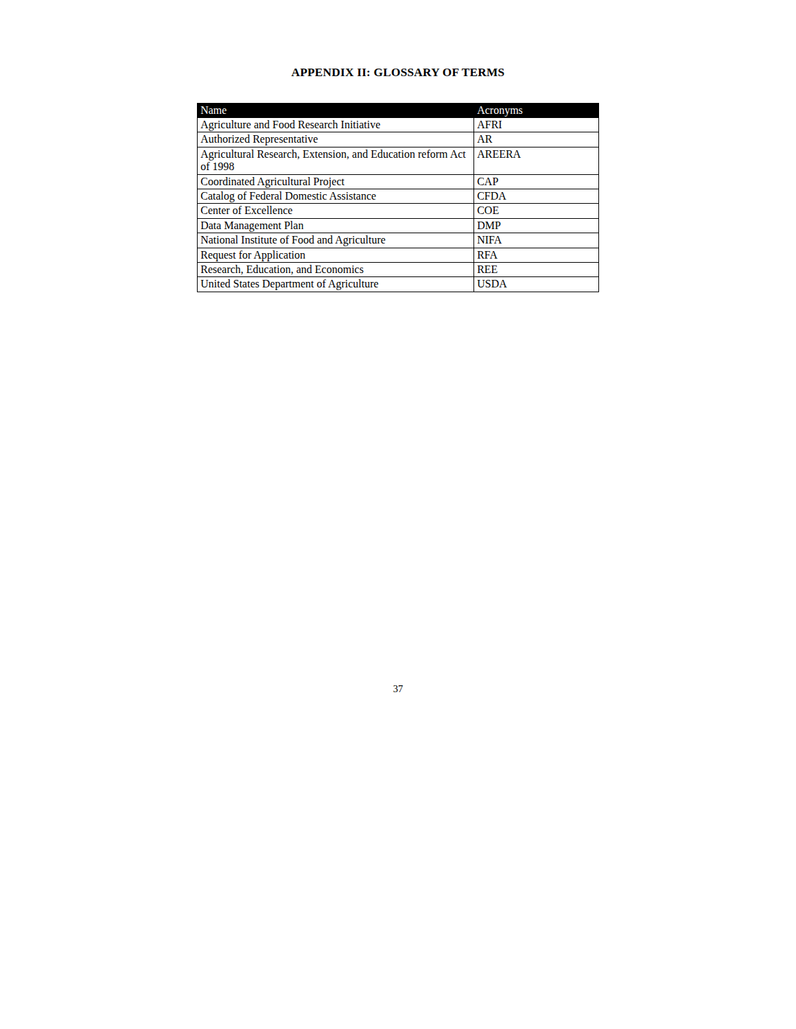APPENDIX II: GLOSSARY OF TERMS
| Name | Acronyms |
| --- | --- |
| Agriculture and Food Research Initiative | AFRI |
| Authorized Representative | AR |
| Agricultural Research, Extension, and Education reform Act of 1998 | AREERA |
| Coordinated Agricultural Project | CAP |
| Catalog of Federal Domestic Assistance | CFDA |
| Center of Excellence | COE |
| Data Management Plan | DMP |
| National Institute of Food and Agriculture | NIFA |
| Request for Application | RFA |
| Research, Education, and Economics | REE |
| United States Department of Agriculture | USDA |
37